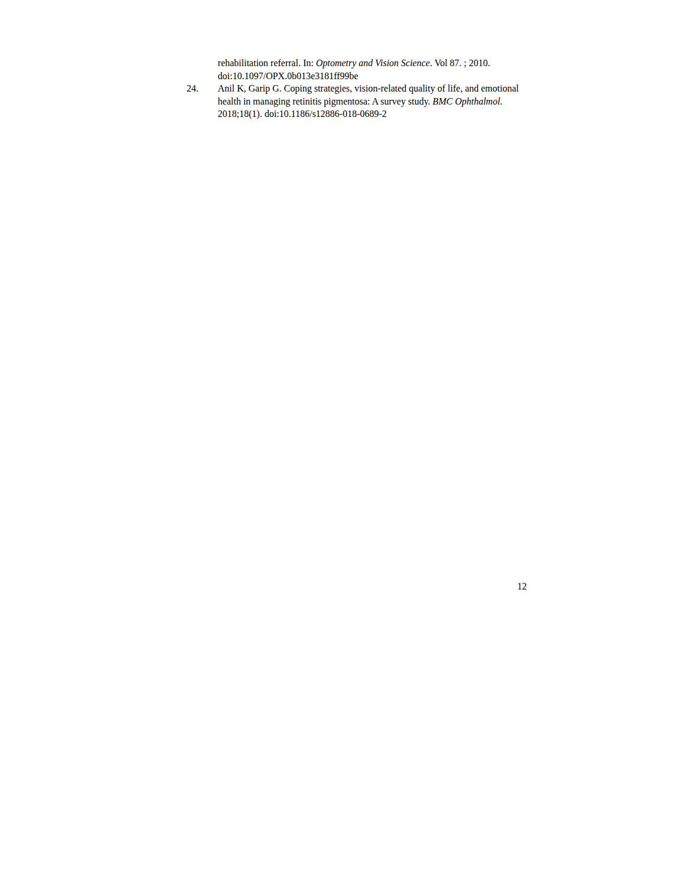rehabilitation referral. In: Optometry and Vision Science. Vol 87. ; 2010.
doi:10.1097/OPX.0b013e3181ff99be
24. Anil K, Garip G. Coping strategies, vision-related quality of life, and emotional health in managing retinitis pigmentosa: A survey study. BMC Ophthalmol. 2018;18(1). doi:10.1186/s12886-018-0689-2
12